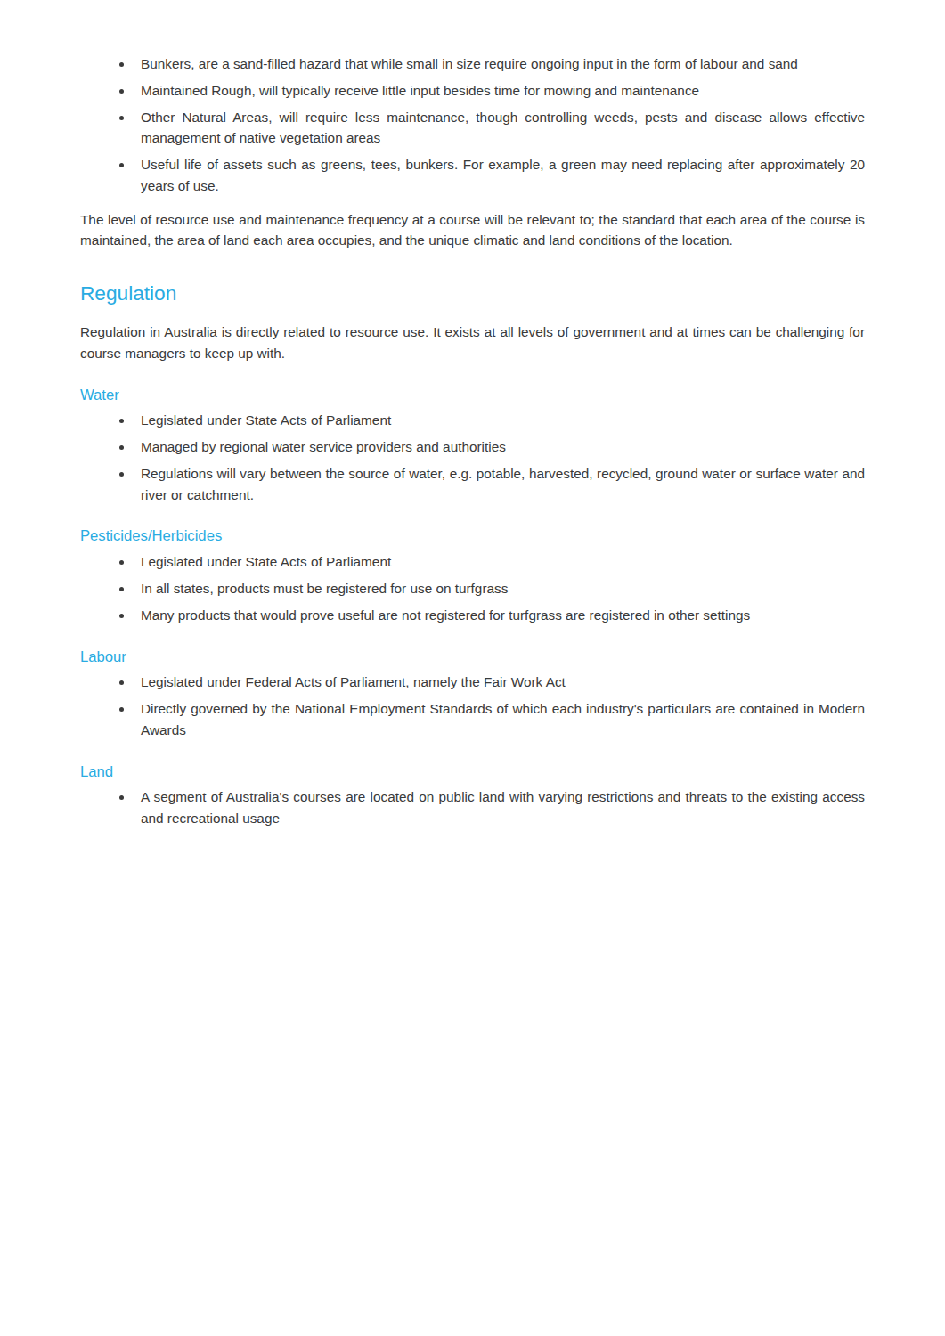Bunkers, are a sand-filled hazard that while small in size require ongoing input in the form of labour and sand
Maintained Rough, will typically receive little input besides time for mowing and maintenance
Other Natural Areas, will require less maintenance, though controlling weeds, pests and disease allows effective management of native vegetation areas
Useful life of assets such as greens, tees, bunkers. For example, a green may need replacing after approximately 20 years of use.
The level of resource use and maintenance frequency at a course will be relevant to; the standard that each area of the course is maintained, the area of land each area occupies, and the unique climatic and land conditions of the location.
Regulation
Regulation in Australia is directly related to resource use. It exists at all levels of government and at times can be challenging for course managers to keep up with.
Water
Legislated under State Acts of Parliament
Managed by regional water service providers and authorities
Regulations will vary between the source of water, e.g. potable, harvested, recycled, ground water or surface water and river or catchment.
Pesticides/Herbicides
Legislated under State Acts of Parliament
In all states, products must be registered for use on turfgrass
Many products that would prove useful are not registered for turfgrass are registered in other settings
Labour
Legislated under Federal Acts of Parliament, namely the Fair Work Act
Directly governed by the National Employment Standards of which each industry's particulars are contained in Modern Awards
Land
A segment of Australia's courses are located on public land with varying restrictions and threats to the existing access and recreational usage